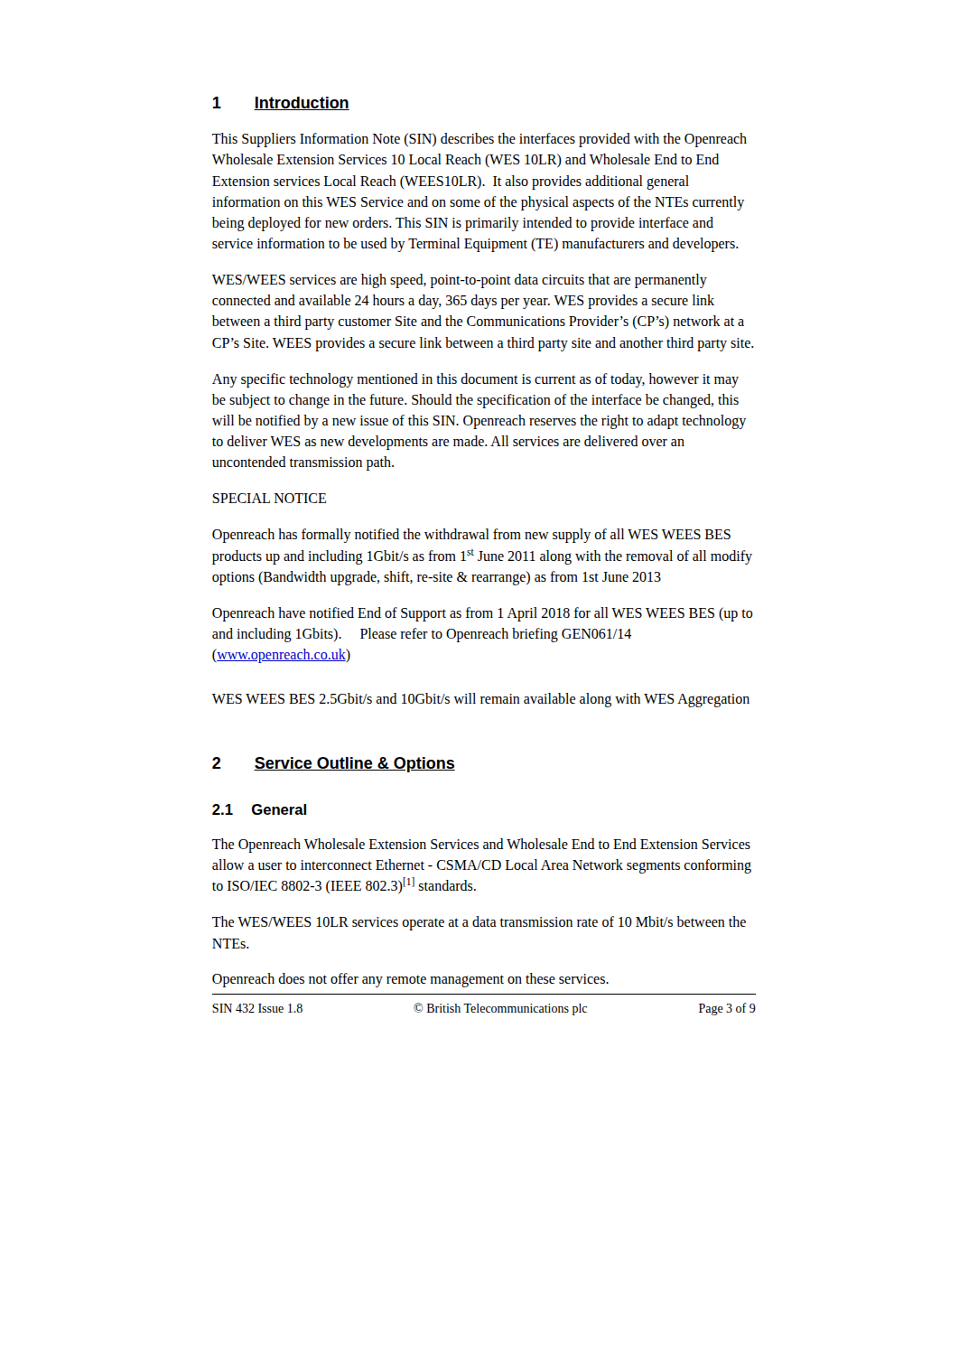1 Introduction
This Suppliers Information Note (SIN) describes the interfaces provided with the Openreach Wholesale Extension Services 10 Local Reach (WES 10LR) and Wholesale End to End Extension services Local Reach (WEES10LR). It also provides additional general information on this WES Service and on some of the physical aspects of the NTEs currently being deployed for new orders. This SIN is primarily intended to provide interface and service information to be used by Terminal Equipment (TE) manufacturers and developers.
WES/WEES services are high speed, point-to-point data circuits that are permanently connected and available 24 hours a day, 365 days per year. WES provides a secure link between a third party customer Site and the Communications Provider’s (CP’s) network at a CP’s Site. WEES provides a secure link between a third party site and another third party site.
Any specific technology mentioned in this document is current as of today, however it may be subject to change in the future. Should the specification of the interface be changed, this will be notified by a new issue of this SIN. Openreach reserves the right to adapt technology to deliver WES as new developments are made. All services are delivered over an uncontended transmission path.
SPECIAL NOTICE
Openreach has formally notified the withdrawal from new supply of all WES WEES BES products up and including 1Gbit/s as from 1st June 2011 along with the removal of all modify options (Bandwidth upgrade, shift, re-site & rearrange) as from 1st June 2013
Openreach have notified End of Support as from 1 April 2018 for all WES WEES BES (up to and including 1Gbits). Please refer to Openreach briefing GEN061/14 (www.openreach.co.uk)
WES WEES BES 2.5Gbit/s and 10Gbit/s will remain available along with WES Aggregation
2 Service Outline & Options
2.1 General
The Openreach Wholesale Extension Services and Wholesale End to End Extension Services allow a user to interconnect Ethernet - CSMA/CD Local Area Network segments conforming to ISO/IEC 8802-3 (IEEE 802.3)[1] standards.
The WES/WEES 10LR services operate at a data transmission rate of 10 Mbit/s between the NTEs.
Openreach does not offer any remote management on these services.
SIN 432 Issue 1.8
© British Telecommunications plc
Page 3 of 9